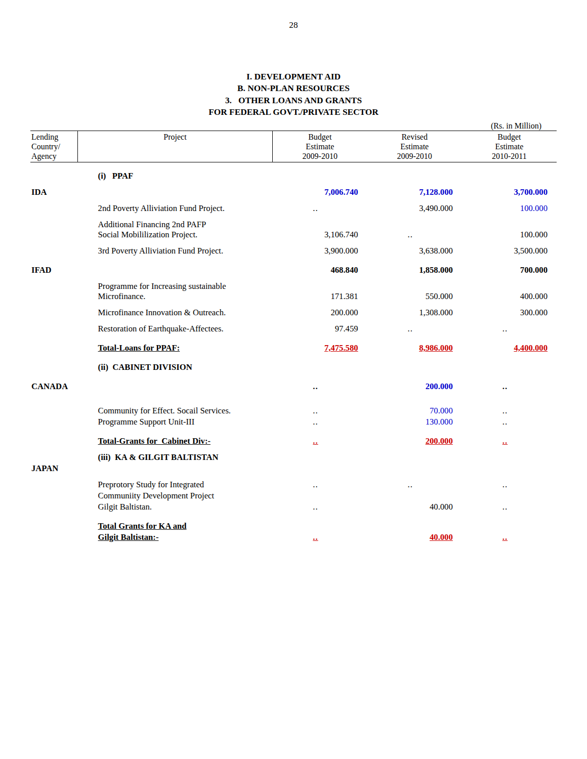28
I. DEVELOPMENT AID
B. NON-PLAN RESOURCES
3. OTHER LOANS AND GRANTS
FOR FEDERAL GOVT./PRIVATE SECTOR
(Rs. in Million)
| Lending Country/ Agency | Project | Budget Estimate 2009-2010 | Revised Estimate 2009-2010 | Budget Estimate 2010-2011 |
| | (i) PPAF | | | |
| IDA | | 7,006.740 | 7,128.000 | 3,700.000 |
| | 2nd Poverty Alliviation Fund Project. | .. | 3,490.000 | 100.000 |
| | Additional Financing 2nd PAFP Social Mobililization Project. | 3,106.740 | .. | 100.000 |
| | 3rd Poverty Alliviation Fund Project. | 3,900.000 | 3,638.000 | 3,500.000 |
| IFAD | | 468.840 | 1,858.000 | 700.000 |
| | Programme for Increasing sustainable Microfinance. | 171.381 | 550.000 | 400.000 |
| | Microfinance Innovation & Outreach. | 200.000 | 1,308.000 | 300.000 |
| | Restoration of Earthquake-Affectees. | 97.459 | .. | .. |
| | Total-Loans for PPAF: | 7,475.580 | 8,986.000 | 4,400.000 |
| | (ii) CABINET DIVISION | | | |
| CANADA | | .. | 200.000 | .. |
| | Community for Effect. Socail Services. | .. | 70.000 | .. |
| | Programme Support Unit-III | .. | 130.000 | .. |
| | Total-Grants for Cabinet Div:- | .. | 200.000 | .. |
| | (iii) KA & GILGIT BALTISTAN | | | |
| JAPAN | | | | |
| | Preprotory Study for Integrated | .. | .. | .. |
| | Communiity Development Project | | | |
| | Gilgit Baltistan. | .. | 40.000 | .. |
| | Total Grants for KA and | | | |
| | Gilgit Baltistan:- | .. | 40.000 | .. |